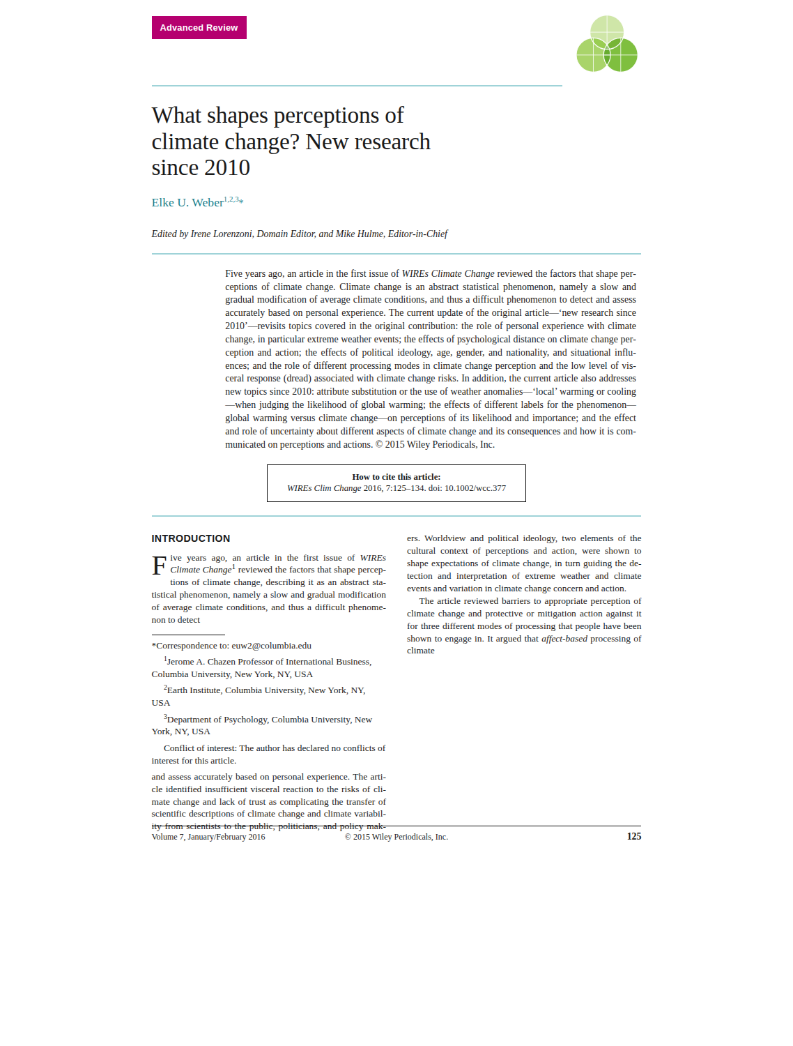Advanced Review
What shapes perceptions of
climate change? New research
since 2010
Elke U. Weber1,2,3*
Edited by Irene Lorenzoni, Domain Editor, and Mike Hulme, Editor-in-Chief
Five years ago, an article in the first issue of WIREs Climate Change reviewed the factors that shape perceptions of climate change. Climate change is an abstract statistical phenomenon, namely a slow and gradual modification of average climate conditions, and thus a difficult phenomenon to detect and assess accurately based on personal experience. The current update of the original article—‘new research since 2010’—revisits topics covered in the original contribution: the role of personal experience with climate change, in particular extreme weather events; the effects of psychological distance on climate change perception and action; the effects of political ideology, age, gender, and nationality, and situational influences; and the role of different processing modes in climate change perception and the low level of visceral response (dread) associated with climate change risks. In addition, the current article also addresses new topics since 2010: attribute substitution or the use of weather anomalies—‘local’ warming or cooling—when judging the likelihood of global warming; the effects of different labels for the phenomenon—global warming versus climate change—on perceptions of its likelihood and importance; and the effect and role of uncertainty about different aspects of climate change and its consequences and how it is communicated on perceptions and actions. © 2015 Wiley Periodicals, Inc.
How to cite this article:
WIREs Clim Change 2016, 7:125–134. doi: 10.1002/wcc.377
INTRODUCTION
Five years ago, an article in the first issue of WIREs Climate Change1 reviewed the factors that shape perceptions of climate change, describing it as an abstract statistical phenomenon, namely a slow and gradual modification of average climate conditions, and thus a difficult phenomenon to detect
*Correspondence to: euw2@columbia.edu
1Jerome A. Chazen Professor of International Business, Columbia University, New York, NY, USA
2Earth Institute, Columbia University, New York, NY, USA
3Department of Psychology, Columbia University, New York, NY, USA
Conflict of interest: The author has declared no conflicts of interest for this article.
and assess accurately based on personal experience. The article identified insufficient visceral reaction to the risks of climate change and lack of trust as complicating the transfer of scientific descriptions of climate change and climate variability from scientists to the public, politicians, and policy makers. Worldview and political ideology, two elements of the cultural context of perceptions and action, were shown to shape expectations of climate change, in turn guiding the detection and interpretation of extreme weather and climate events and variation in climate change concern and action.
The article reviewed barriers to appropriate perception of climate change and protective or mitigation action against it for three different modes of processing that people have been shown to engage in. It argued that affect-based processing of climate
Volume 7, January/February 2016
© 2015 Wiley Periodicals, Inc.
125